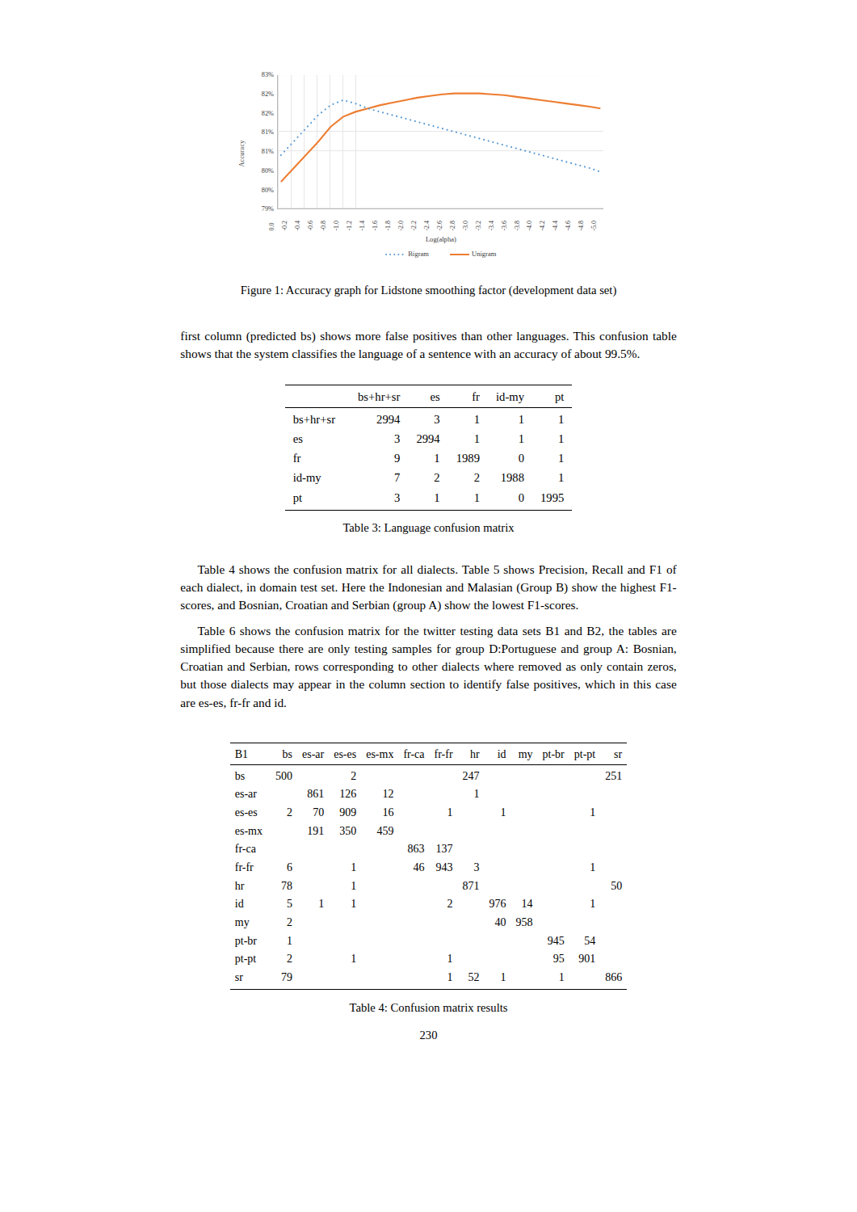Accuracy
83% 82% 82% 81% 81% 80% 80% 79%
0.0 -0.2 -0.4 -0.6 -0.8 -1.0 -1.2 -1.4 -1.6 -1.8 -2.0 -2.2 -2.4 -2.6 -2.8 -3.0 -3.2 -3.4 -3.6 -3.8 -4.0 -4.2 -4.4 -4.6 -4.8 -5.0
Log(alpha)
Bigram Unigram
Figure 1: Accuracy graph for Lidstone smoothing factor (development data set)
first column (predicted bs) shows more false positives than other languages. This confusion table shows that the system classifies the language of a sentence with an accuracy of about 99.5%.
| | bs+hr+sr | es | fr | id-my | pt |
| --- | --- | --- | --- | --- | --- |
| bs+hr+sr | 2994 | 3 | 1 | 1 | 1 |
| es | 3 | 2994 | 1 | 1 | 1 |
| fr | 9 | 1 | 1989 | 0 | 1 |
| id-my | 7 | 2 | 2 | 1988 | 1 |
| pt | 3 | 1 | 1 | 0 | 1995 |
Table 3: Language confusion matrix
Table 4 shows the confusion matrix for all dialects. Table 5 shows Precision, Recall and F1 of each dialect, in domain test set. Here the Indonesian and Malasian (Group B) show the highest F1-scores, and Bosnian, Croatian and Serbian (group A) show the lowest F1-scores.
Table 6 shows the confusion matrix for the twitter testing data sets B1 and B2, the tables are simplified because there are only testing samples for group D:Portuguese and group A: Bosnian, Croatian and Serbian, rows corresponding to other dialects where removed as only contain zeros, but those dialects may appear in the column section to identify false positives, which in this case are es-es, fr-fr and id.
| B1 | bs | es-ar | es-es | es-mx | fr-ca | fr-fr | hr | id | my | pt-br | pt-pt | sr |
| --- | --- | --- | --- | --- | --- | --- | --- | --- | --- | --- | --- | --- |
| bs | 500 | | 2 | | | | 247 | | | | | 251 |
| es-ar | | 861 | 126 | 12 | | | 1 | | | | | |
| es-es | 2 | 70 | 909 | 16 | | 1 | | 1 | | | 1 | |
| es-mx | | 191 | 350 | 459 | | | | | | | | |
| fr-ca | | | | | 863 | 137 | | | | | | |
| fr-fr | 6 | | 1 | | 46 | 943 | 3 | | | | 1 | |
| hr | 78 | | 1 | | | | 871 | | | | | 50 |
| id | 5 | 1 | 1 | | | 2 | | 976 | 14 | | 1 | |
| my | 2 | | | | | | | 40 | 958 | | | |
| pt-br | 1 | | | | | | | | | 945 | 54 | |
| pt-pt | 2 | | 1 | | | 1 | | | | 95 | 901 | |
| sr | 79 | | | | | 1 | 52 | 1 | | 1 | | 866 |
Table 4: Confusion matrix results
230